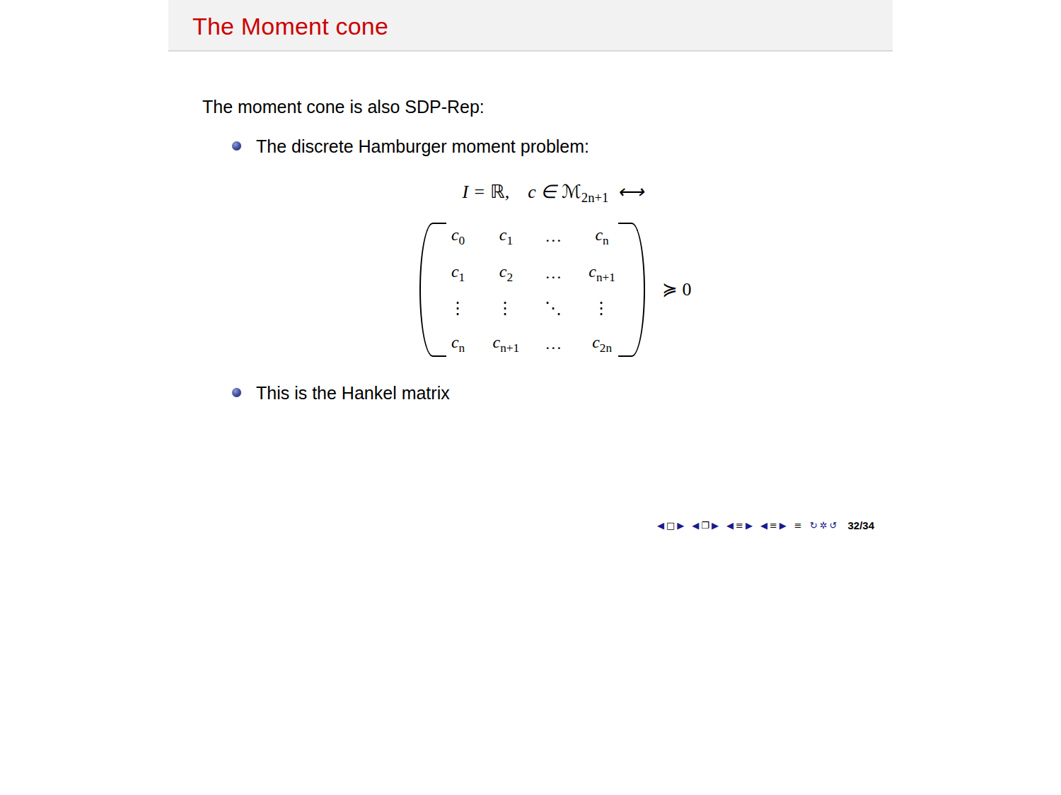The Moment cone
The moment cone is also SDP-Rep:
The discrete Hamburger moment problem:
I = ℝ, c ∈ ℳ2n+1 ⟷
| c 0 | c 1 | … | c n |
| c 1 | c 2 | … | c n+1 |
| ⋮ | ⋮ | ⋱ | ⋮ |
| c n | c n+1 | … | c 2n |
≽ 0
This is the Hankel matrix
◀□▶ ◀❐▶ ◀≡▶ ◀≡▶ ≡ ↻✲↺ 32/34